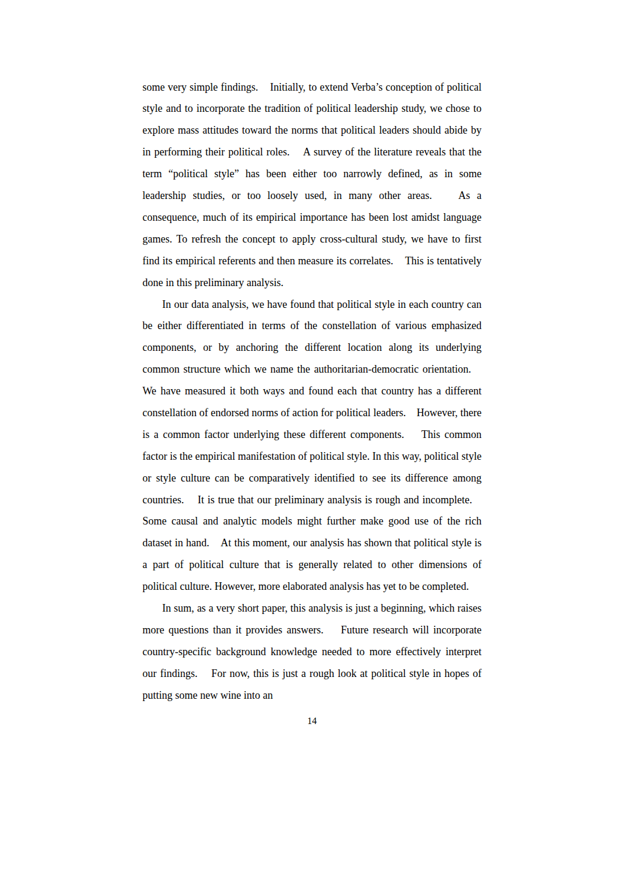some very simple findings. Initially, to extend Verba’s conception of political style and to incorporate the tradition of political leadership study, we chose to explore mass attitudes toward the norms that political leaders should abide by in performing their political roles. A survey of the literature reveals that the term “political style” has been either too narrowly defined, as in some leadership studies, or too loosely used, in many other areas. As a consequence, much of its empirical importance has been lost amidst language games. To refresh the concept to apply cross-cultural study, we have to first find its empirical referents and then measure its correlates. This is tentatively done in this preliminary analysis.
In our data analysis, we have found that political style in each country can be either differentiated in terms of the constellation of various emphasized components, or by anchoring the different location along its underlying common structure which we name the authoritarian-democratic orientation. We have measured it both ways and found each that country has a different constellation of endorsed norms of action for political leaders. However, there is a common factor underlying these different components. This common factor is the empirical manifestation of political style. In this way, political style or style culture can be comparatively identified to see its difference among countries. It is true that our preliminary analysis is rough and incomplete. Some causal and analytic models might further make good use of the rich dataset in hand. At this moment, our analysis has shown that political style is a part of political culture that is generally related to other dimensions of political culture. However, more elaborated analysis has yet to be completed.
In sum, as a very short paper, this analysis is just a beginning, which raises more questions than it provides answers. Future research will incorporate country-specific background knowledge needed to more effectively interpret our findings. For now, this is just a rough look at political style in hopes of putting some new wine into an
14